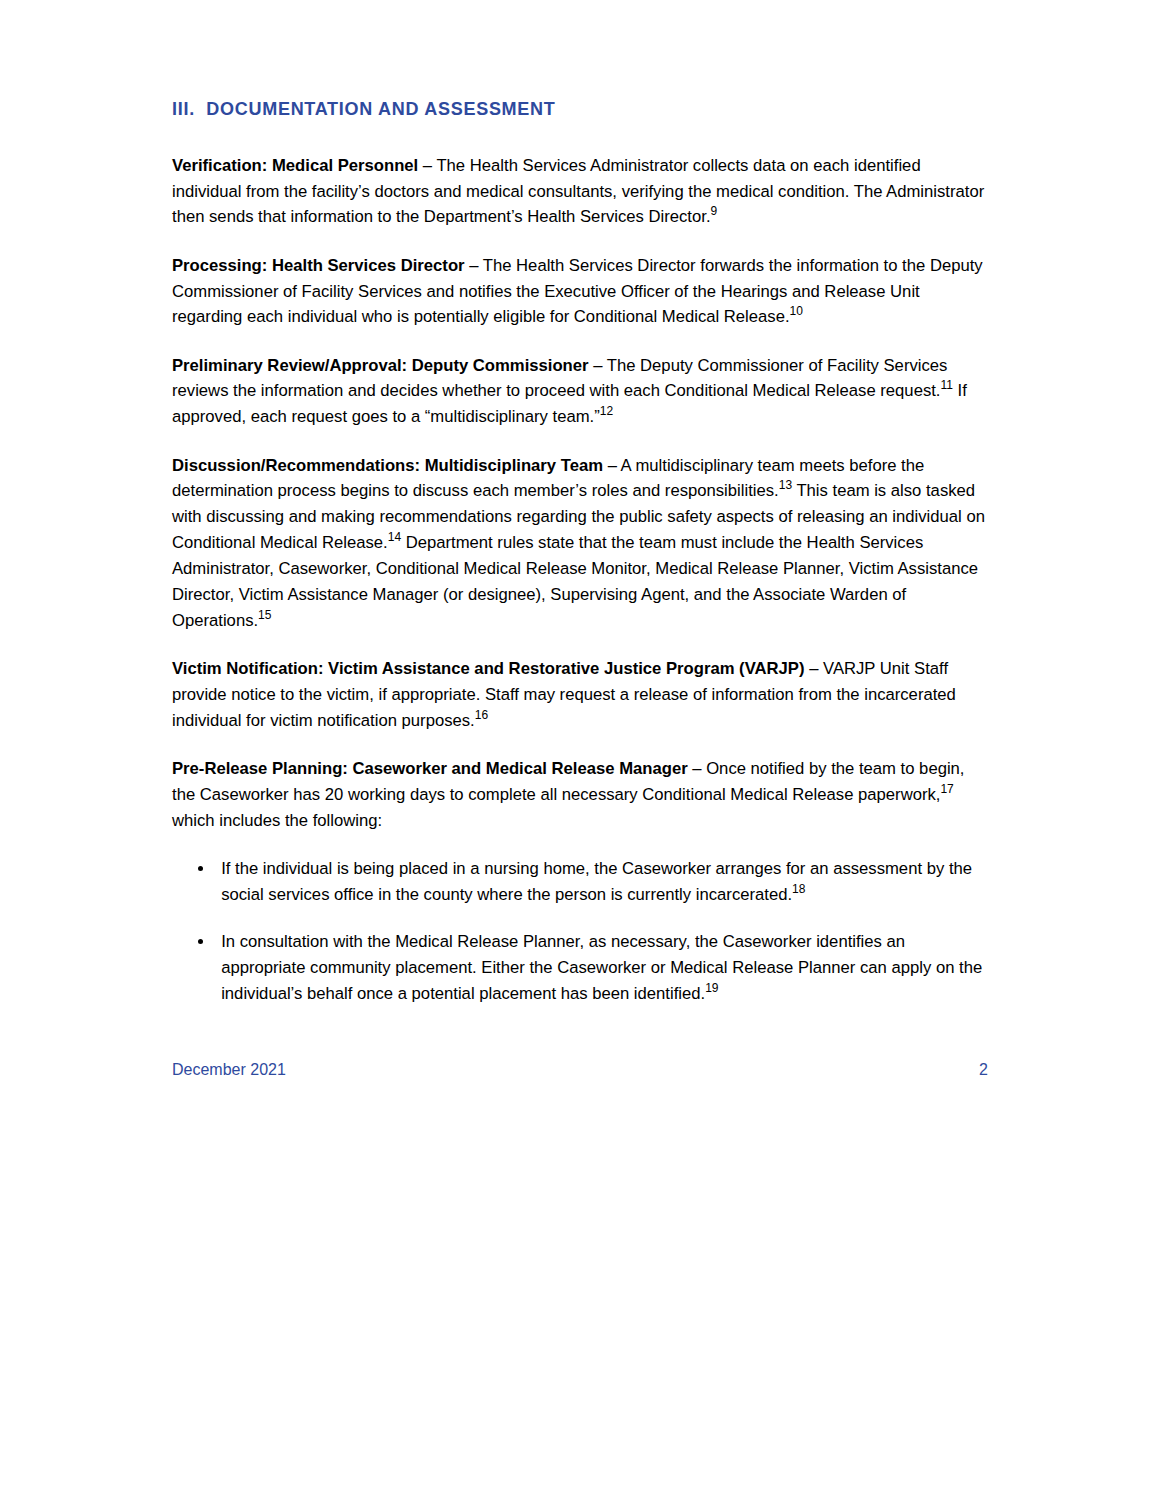III. DOCUMENTATION AND ASSESSMENT
Verification: Medical Personnel – The Health Services Administrator collects data on each identified individual from the facility’s doctors and medical consultants, verifying the medical condition. The Administrator then sends that information to the Department’s Health Services Director.9
Processing: Health Services Director – The Health Services Director forwards the information to the Deputy Commissioner of Facility Services and notifies the Executive Officer of the Hearings and Release Unit regarding each individual who is potentially eligible for Conditional Medical Release.10
Preliminary Review/Approval: Deputy Commissioner – The Deputy Commissioner of Facility Services reviews the information and decides whether to proceed with each Conditional Medical Release request.11 If approved, each request goes to a “multidisciplinary team.”12
Discussion/Recommendations: Multidisciplinary Team – A multidisciplinary team meets before the determination process begins to discuss each member’s roles and responsibilities.13 This team is also tasked with discussing and making recommendations regarding the public safety aspects of releasing an individual on Conditional Medical Release.14 Department rules state that the team must include the Health Services Administrator, Caseworker, Conditional Medical Release Monitor, Medical Release Planner, Victim Assistance Director, Victim Assistance Manager (or designee), Supervising Agent, and the Associate Warden of Operations.15
Victim Notification: Victim Assistance and Restorative Justice Program (VARJP) – VARJP Unit Staff provide notice to the victim, if appropriate. Staff may request a release of information from the incarcerated individual for victim notification purposes.16
Pre-Release Planning: Caseworker and Medical Release Manager – Once notified by the team to begin, the Caseworker has 20 working days to complete all necessary Conditional Medical Release paperwork,17 which includes the following:
If the individual is being placed in a nursing home, the Caseworker arranges for an assessment by the social services office in the county where the person is currently incarcerated.18
In consultation with the Medical Release Planner, as necessary, the Caseworker identifies an appropriate community placement. Either the Caseworker or Medical Release Planner can apply on the individual’s behalf once a potential placement has been identified.19
December 2021 2